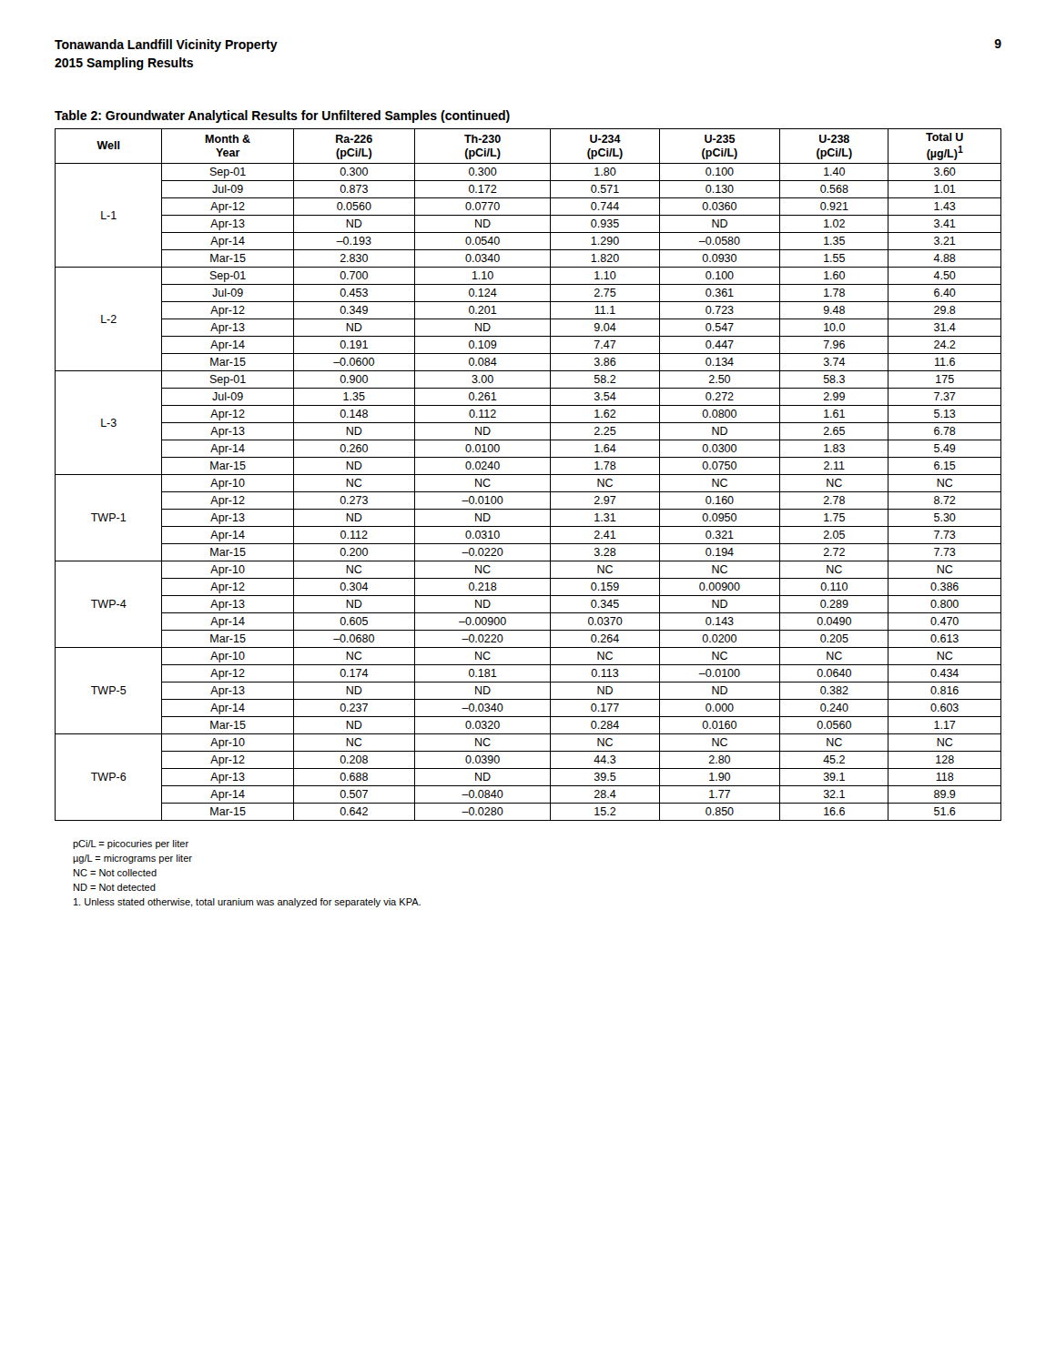Tonawanda Landfill Vicinity Property
2015 Sampling Results
9
Table 2: Groundwater Analytical Results for Unfiltered Samples (continued)
| Well | Month & Year | Ra-226 (pCi/L) | Th-230 (pCi/L) | U-234 (pCi/L) | U-235 (pCi/L) | U-238 (pCi/L) | Total U (µg/L) 1 |
| --- | --- | --- | --- | --- | --- | --- | --- |
| L-1 | Sep-01 | 0.300 | 0.300 | 1.80 | 0.100 | 1.40 | 3.60 |
| Jul-09 | 0.873 | 0.172 | 0.571 | 0.130 | 0.568 | 1.01 |
| Apr-12 | 0.0560 | 0.0770 | 0.744 | 0.0360 | 0.921 | 1.43 |
| Apr-13 | ND | ND | 0.935 | ND | 1.02 | 3.41 |
| Apr-14 | –0.193 | 0.0540 | 1.290 | –0.0580 | 1.35 | 3.21 |
| Mar-15 | 2.830 | 0.0340 | 1.820 | 0.0930 | 1.55 | 4.88 |
| L-2 | Sep-01 | 0.700 | 1.10 | 1.10 | 0.100 | 1.60 | 4.50 |
| Jul-09 | 0.453 | 0.124 | 2.75 | 0.361 | 1.78 | 6.40 |
| Apr-12 | 0.349 | 0.201 | 11.1 | 0.723 | 9.48 | 29.8 |
| Apr-13 | ND | ND | 9.04 | 0.547 | 10.0 | 31.4 |
| Apr-14 | 0.191 | 0.109 | 7.47 | 0.447 | 7.96 | 24.2 |
| Mar-15 | –0.0600 | 0.084 | 3.86 | 0.134 | 3.74 | 11.6 |
| L-3 | Sep-01 | 0.900 | 3.00 | 58.2 | 2.50 | 58.3 | 175 |
| Jul-09 | 1.35 | 0.261 | 3.54 | 0.272 | 2.99 | 7.37 |
| Apr-12 | 0.148 | 0.112 | 1.62 | 0.0800 | 1.61 | 5.13 |
| Apr-13 | ND | ND | 2.25 | ND | 2.65 | 6.78 |
| Apr-14 | 0.260 | 0.0100 | 1.64 | 0.0300 | 1.83 | 5.49 |
| Mar-15 | ND | 0.0240 | 1.78 | 0.0750 | 2.11 | 6.15 |
| TWP-1 | Apr-10 | NC | NC | NC | NC | NC | NC |
| Apr-12 | 0.273 | –0.0100 | 2.97 | 0.160 | 2.78 | 8.72 |
| Apr-13 | ND | ND | 1.31 | 0.0950 | 1.75 | 5.30 |
| Apr-14 | 0.112 | 0.0310 | 2.41 | 0.321 | 2.05 | 7.73 |
| Mar-15 | 0.200 | –0.0220 | 3.28 | 0.194 | 2.72 | 7.73 |
| TWP-4 | Apr-10 | NC | NC | NC | NC | NC | NC |
| Apr-12 | 0.304 | 0.218 | 0.159 | 0.00900 | 0.110 | 0.386 |
| Apr-13 | ND | ND | 0.345 | ND | 0.289 | 0.800 |
| Apr-14 | 0.605 | –0.00900 | 0.0370 | 0.143 | 0.0490 | 0.470 |
| Mar-15 | –0.0680 | –0.0220 | 0.264 | 0.0200 | 0.205 | 0.613 |
| TWP-5 | Apr-10 | NC | NC | NC | NC | NC | NC |
| Apr-12 | 0.174 | 0.181 | 0.113 | –0.0100 | 0.0640 | 0.434 |
| Apr-13 | ND | ND | ND | ND | 0.382 | 0.816 |
| Apr-14 | 0.237 | –0.0340 | 0.177 | 0.000 | 0.240 | 0.603 |
| Mar-15 | ND | 0.0320 | 0.284 | 0.0160 | 0.0560 | 1.17 |
| TWP-6 | Apr-10 | NC | NC | NC | NC | NC | NC |
| Apr-12 | 0.208 | 0.0390 | 44.3 | 2.80 | 45.2 | 128 |
| Apr-13 | 0.688 | ND | 39.5 | 1.90 | 39.1 | 118 |
| Apr-14 | 0.507 | –0.0840 | 28.4 | 1.77 | 32.1 | 89.9 |
| Mar-15 | 0.642 | –0.0280 | 15.2 | 0.850 | 16.6 | 51.6 |
pCi/L = picocuries per liter
µg/L = micrograms per liter
NC = Not collected
ND = Not detected
1. Unless stated otherwise, total uranium was analyzed for separately via KPA.